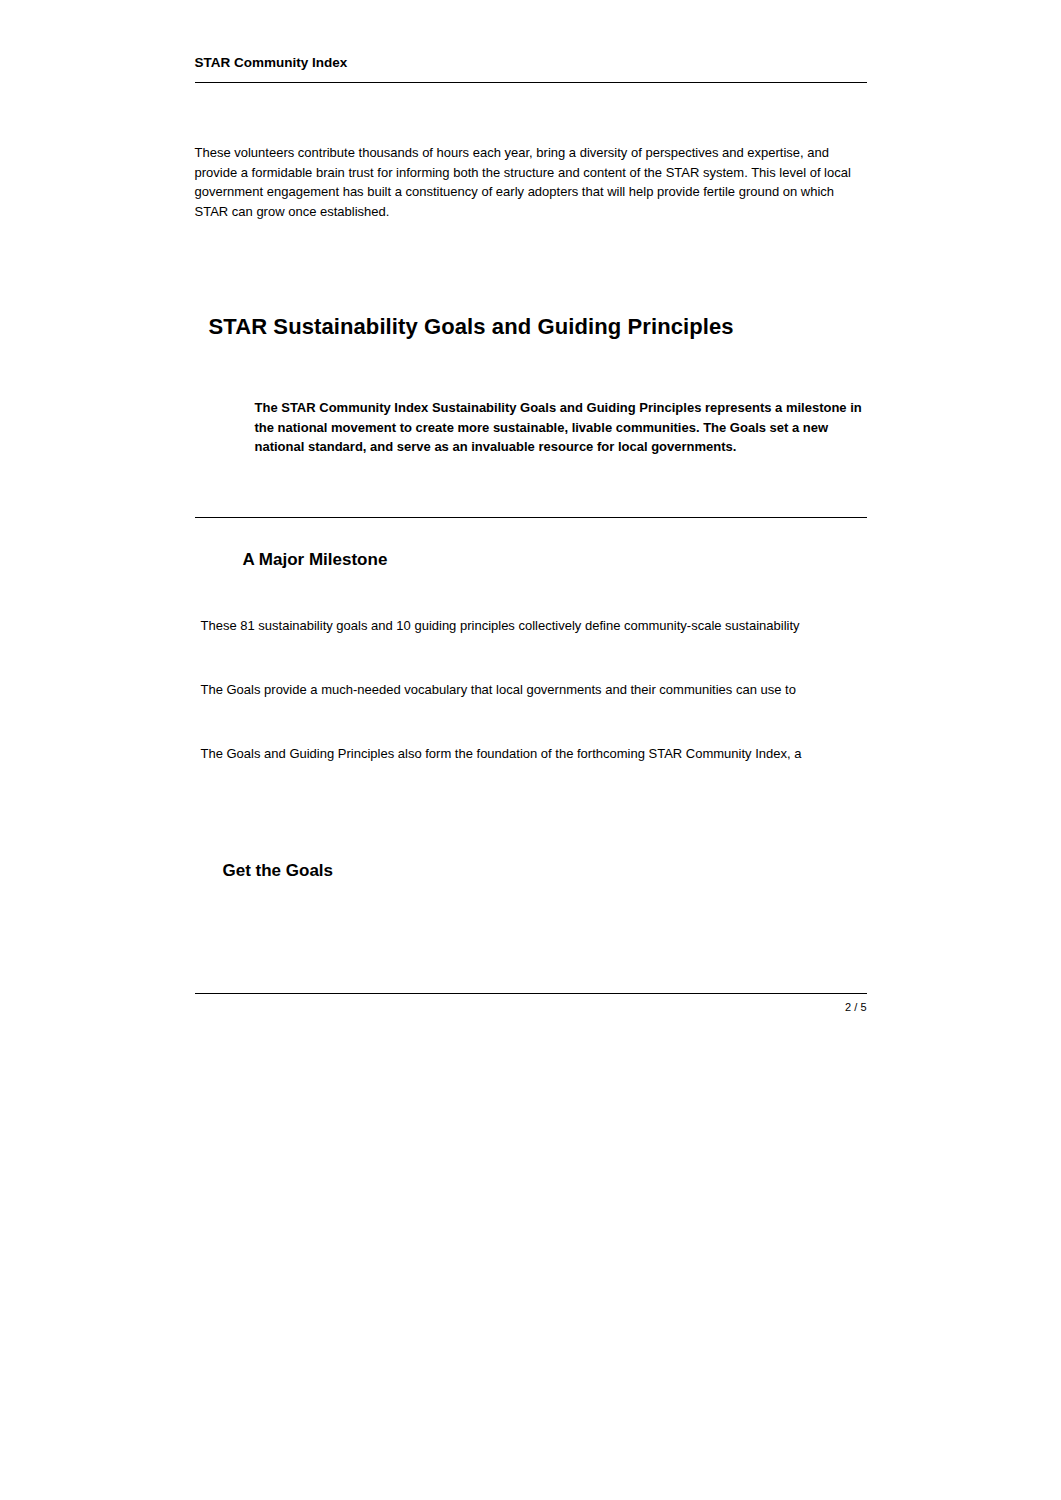STAR Community Index
These volunteers contribute thousands of hours each year, bring a diversity of perspectives and expertise, and provide a formidable brain trust for informing both the structure and content of the STAR system. This level of local government engagement has built a constituency of early adopters that will help provide fertile ground on which STAR can grow once established.
STAR Sustainability Goals and Guiding Principles
The STAR Community Index Sustainability Goals and Guiding Principles represents a milestone in the national movement to create more sustainable, livable communities. The Goals set a new national standard, and serve as an invaluable resource for local governments.
A Major Milestone
These 81 sustainability goals and 10 guiding principles collectively define community-scale sustainability
The Goals provide a much-needed vocabulary that local governments and their communities can use to
The Goals and Guiding Principles also form the foundation of the forthcoming STAR Community Index, a
Get the Goals
2 / 5